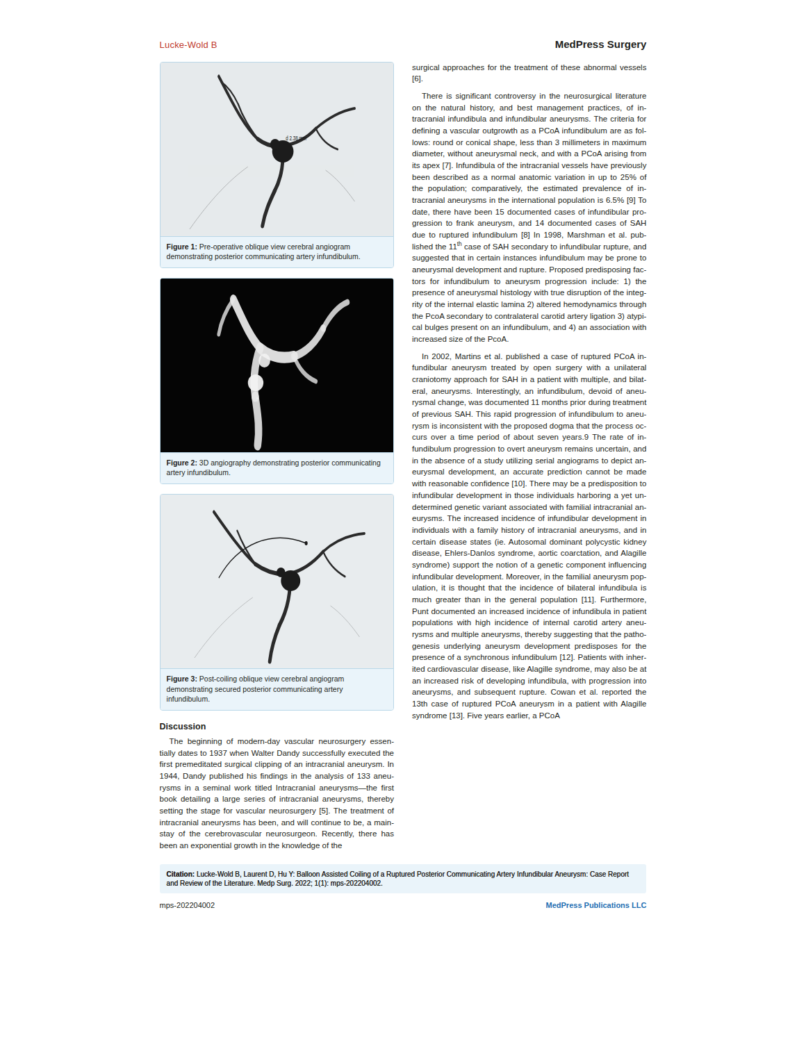Lucke-Wold B
MedPress Surgery
d 2.38 mm
Figure 1: Pre-operative oblique view cerebral angiogram demonstrating posterior communicating artery infundibulum.
↑
Figure 2: 3D angiography demonstrating posterior communicating artery infundibulum.
Figure 3: Post-coiling oblique view cerebral angiogram demonstrating secured posterior communicating artery infundibulum.
Discussion
The beginning of modern-day vascular neurosurgery essentially dates to 1937 when Walter Dandy successfully executed the first premeditated surgical clipping of an intracranial aneurysm. In 1944, Dandy published his findings in the analysis of 133 aneurysms in a seminal work titled Intracranial aneurysms—the first book detailing a large series of intracranial aneurysms, thereby setting the stage for vascular neurosurgery [5]. The treatment of intracranial aneurysms has been, and will continue to be, a mainstay of the cerebrovascular neurosurgeon. Recently, there has been an exponential growth in the knowledge of the
surgical approaches for the treatment of these abnormal vessels [6].
There is significant controversy in the neurosurgical literature on the natural history, and best management practices, of intracranial infundibula and infundibular aneurysms. The criteria for defining a vascular outgrowth as a PCoA infundibulum are as follows: round or conical shape, less than 3 millimeters in maximum diameter, without aneurysmal neck, and with a PCoA arising from its apex [7]. Infundibula of the intracranial vessels have previously been described as a normal anatomic variation in up to 25% of the population; comparatively, the estimated prevalence of intracranial aneurysms in the international population is 6.5% [9] To date, there have been 15 documented cases of infundibular progression to frank aneurysm, and 14 documented cases of SAH due to ruptured infundibulum [8] In 1998, Marshman et al. published the 11th case of SAH secondary to infundibular rupture, and suggested that in certain instances infundibulum may be prone to aneurysmal development and rupture. Proposed predisposing factors for infundibulum to aneurysm progression include: 1) the presence of aneurysmal histology with true disruption of the integrity of the internal elastic lamina 2) altered hemodynamics through the PcoA secondary to contralateral carotid artery ligation 3) atypical bulges present on an infundibulum, and 4) an association with increased size of the PcoA.
In 2002, Martins et al. published a case of ruptured PCoA infundibular aneurysm treated by open surgery with a unilateral craniotomy approach for SAH in a patient with multiple, and bilateral, aneurysms. Interestingly, an infundibulum, devoid of aneurysmal change, was documented 11 months prior during treatment of previous SAH. This rapid progression of infundibulum to aneurysm is inconsistent with the proposed dogma that the process occurs over a time period of about seven years.9 The rate of infundibulum progression to overt aneurysm remains uncertain, and in the absence of a study utilizing serial angiograms to depict aneurysmal development, an accurate prediction cannot be made with reasonable confidence [10]. There may be a predisposition to infundibular development in those individuals harboring a yet undetermined genetic variant associated with familial intracranial aneurysms. The increased incidence of infundibular development in individuals with a family history of intracranial aneurysms, and in certain disease states (ie. Autosomal dominant polycystic kidney disease, Ehlers-Danlos syndrome, aortic coarctation, and Alagille syndrome) support the notion of a genetic component influencing infundibular development. Moreover, in the familial aneurysm population, it is thought that the incidence of bilateral infundibula is much greater than in the general population [11]. Furthermore, Punt documented an increased incidence of infundibula in patient populations with high incidence of internal carotid artery aneurysms and multiple aneurysms, thereby suggesting that the pathogenesis underlying aneurysm development predisposes for the presence of a synchronous infundibulum [12]. Patients with inherited cardiovascular disease, like Alagille syndrome, may also be at an increased risk of developing infundibula, with progression into aneurysms, and subsequent rupture. Cowan et al. reported the 13th case of ruptured PCoA aneurysm in a patient with Alagille syndrome [13]. Five years earlier, a PCoA
Citation: Lucke-Wold B, Laurent D, Hu Y: Balloon Assisted Coiling of a Ruptured Posterior Communicating Artery Infundibular Aneurysm: Case Report and Review of the Literature. Medp Surg. 2022; 1(1): mps-202204002. Citation: Lucke-Wold B, Laurent D, Hu Y: Balloon Assisted Coiling of a Ruptured Posterior Communicating Artery Infundibular Aneurysm: Case Report and Review of the Literature. Medp Surg. 2022; 1(1): mps-202204002.
mps-202204002
MedPress Publications LLC